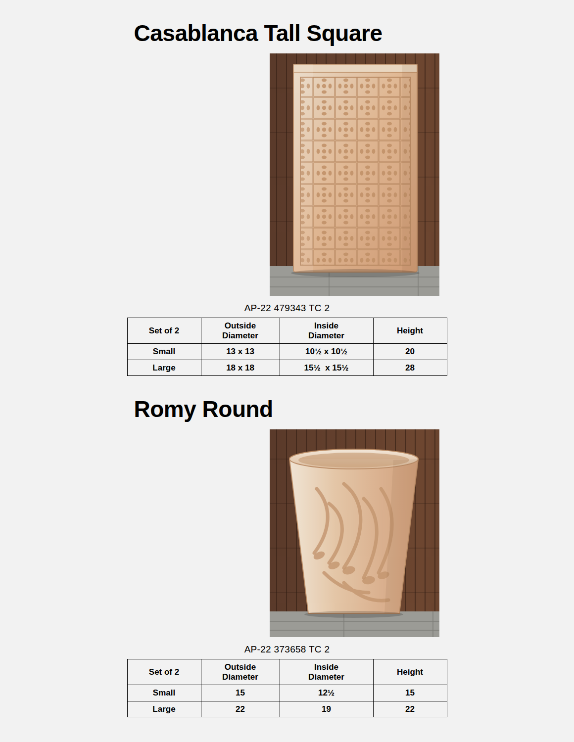Casablanca Tall Square
AP-22 479343 TC 2
| Set of 2 | Outside Diameter | Inside Diameter | Height |
| --- | --- | --- | --- |
| Small | 13 x 13 | 10½ x 10½ | 20 |
| Large | 18 x 18 | 15½ x 15½ | 28 |
Romy Round
AP-22 373658 TC 2
| Set of 2 | Outside Diameter | Inside Diameter | Height |
| --- | --- | --- | --- |
| Small | 15 | 12½ | 15 |
| Large | 22 | 19 | 22 |